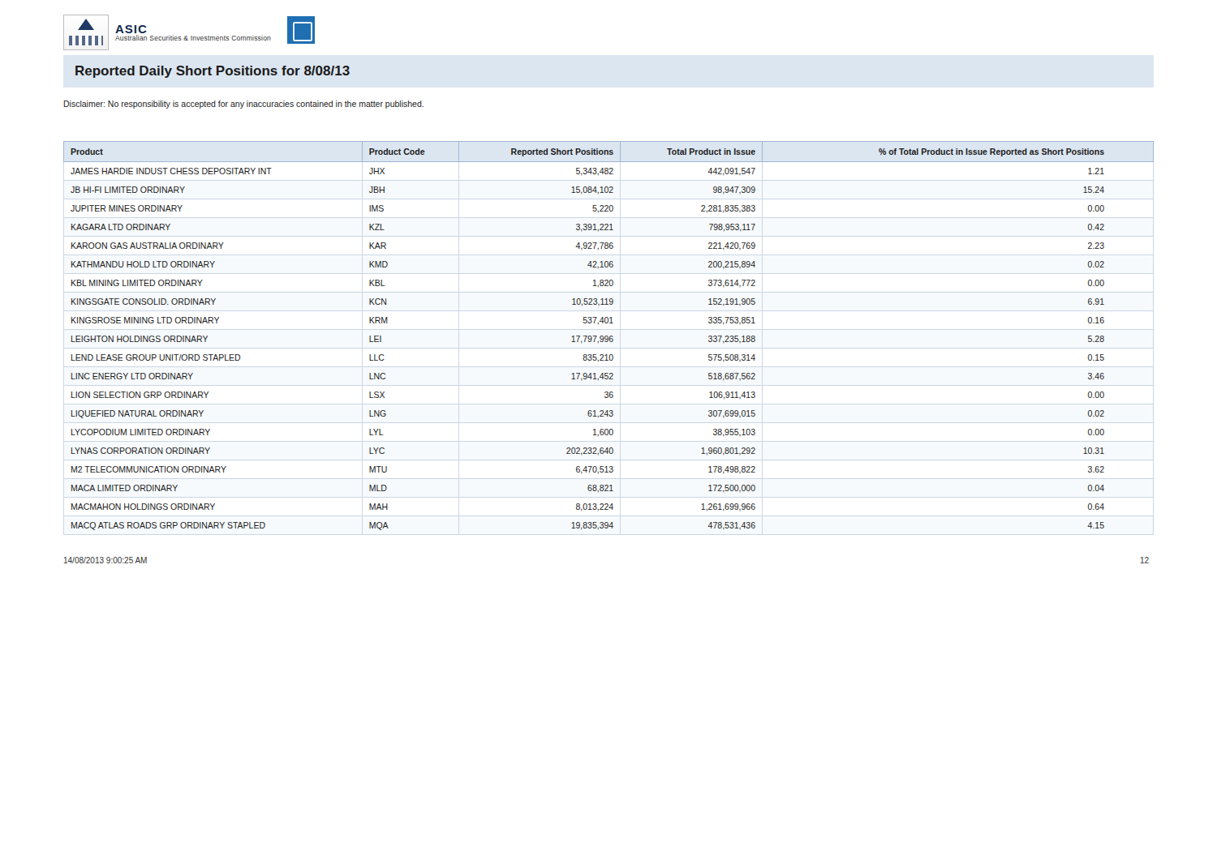ASIC
Australian Securities & Investments Commission
Reported Daily Short Positions for 8/08/13
Disclaimer: No responsibility is accepted for any inaccuracies contained in the matter published.
| Product | Product Code | Reported Short Positions | Total Product in Issue | % of Total Product in Issue Reported as Short Positions |
| --- | --- | --- | --- | --- |
| JAMES HARDIE INDUST CHESS DEPOSITARY INT | JHX | 5,343,482 | 442,091,547 | 1.21 |
| JB HI-FI LIMITED ORDINARY | JBH | 15,084,102 | 98,947,309 | 15.24 |
| JUPITER MINES ORDINARY | IMS | 5,220 | 2,281,835,383 | 0.00 |
| KAGARA LTD ORDINARY | KZL | 3,391,221 | 798,953,117 | 0.42 |
| KAROON GAS AUSTRALIA ORDINARY | KAR | 4,927,786 | 221,420,769 | 2.23 |
| KATHMANDU HOLD LTD ORDINARY | KMD | 42,106 | 200,215,894 | 0.02 |
| KBL MINING LIMITED ORDINARY | KBL | 1,820 | 373,614,772 | 0.00 |
| KINGSGATE CONSOLID. ORDINARY | KCN | 10,523,119 | 152,191,905 | 6.91 |
| KINGSROSE MINING LTD ORDINARY | KRM | 537,401 | 335,753,851 | 0.16 |
| LEIGHTON HOLDINGS ORDINARY | LEI | 17,797,996 | 337,235,188 | 5.28 |
| LEND LEASE GROUP UNIT/ORD STAPLED | LLC | 835,210 | 575,508,314 | 0.15 |
| LINC ENERGY LTD ORDINARY | LNC | 17,941,452 | 518,687,562 | 3.46 |
| LION SELECTION GRP ORDINARY | LSX | 36 | 106,911,413 | 0.00 |
| LIQUEFIED NATURAL ORDINARY | LNG | 61,243 | 307,699,015 | 0.02 |
| LYCOPODIUM LIMITED ORDINARY | LYL | 1,600 | 38,955,103 | 0.00 |
| LYNAS CORPORATION ORDINARY | LYC | 202,232,640 | 1,960,801,292 | 10.31 |
| M2 TELECOMMUNICATION ORDINARY | MTU | 6,470,513 | 178,498,822 | 3.62 |
| MACA LIMITED ORDINARY | MLD | 68,821 | 172,500,000 | 0.04 |
| MACMAHON HOLDINGS ORDINARY | MAH | 8,013,224 | 1,261,699,966 | 0.64 |
| MACQ ATLAS ROADS GRP ORDINARY STAPLED | MQA | 19,835,394 | 478,531,436 | 4.15 |
14/08/2013 9:00:25 AM
12